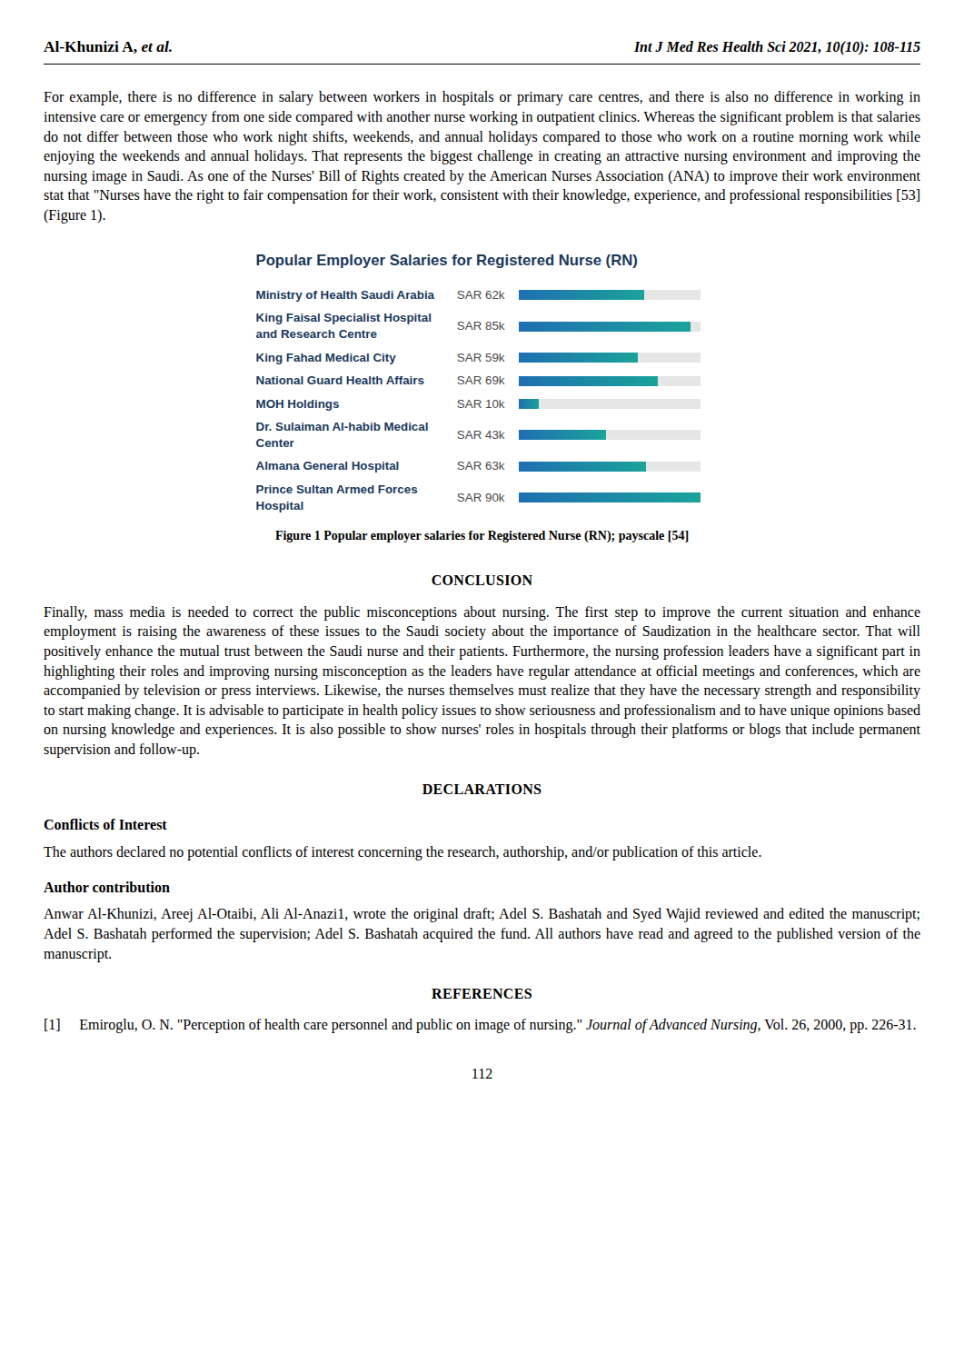Al-Khunizi A, et al.
Int J Med Res Health Sci 2021, 10(10): 108-115
For example, there is no difference in salary between workers in hospitals or primary care centres, and there is also no difference in working in intensive care or emergency from one side compared with another nurse working in outpatient clinics. Whereas the significant problem is that salaries do not differ between those who work night shifts, weekends, and annual holidays compared to those who work on a routine morning work while enjoying the weekends and annual holidays. That represents the biggest challenge in creating an attractive nursing environment and improving the nursing image in Saudi. As one of the Nurses' Bill of Rights created by the American Nurses Association (ANA) to improve their work environment stat that "Nurses have the right to fair compensation for their work, consistent with their knowledge, experience, and professional responsibilities [53] (Figure 1).
Popular Employer Salaries for Registered Nurse (RN)
| Ministry of Health Saudi Arabia | SAR 62k | |
| King Faisal Specialist Hospital and Research Centre | SAR 85k | |
| King Fahad Medical City | SAR 59k | |
| National Guard Health Affairs | SAR 69k | |
| MOH Holdings | SAR 10k | |
| Dr. Sulaiman Al-habib Medical Center | SAR 43k | |
| Almana General Hospital | SAR 63k | |
| Prince Sultan Armed Forces Hospital | SAR 90k | |
Figure 1 Popular employer salaries for Registered Nurse (RN); payscale [54]
Conclusion
Finally, mass media is needed to correct the public misconceptions about nursing. The first step to improve the current situation and enhance employment is raising the awareness of these issues to the Saudi society about the importance of Saudization in the healthcare sector. That will positively enhance the mutual trust between the Saudi nurse and their patients. Furthermore, the nursing profession leaders have a significant part in highlighting their roles and improving nursing misconception as the leaders have regular attendance at official meetings and conferences, which are accompanied by television or press interviews. Likewise, the nurses themselves must realize that they have the necessary strength and responsibility to start making change. It is advisable to participate in health policy issues to show seriousness and professionalism and to have unique opinions based on nursing knowledge and experiences. It is also possible to show nurses' roles in hospitals through their platforms or blogs that include permanent supervision and follow-up.
Declarations
Conflicts of Interest
The authors declared no potential conflicts of interest concerning the research, authorship, and/or publication of this article.
Author contribution
Anwar Al-Khunizi, Areej Al-Otaibi, Ali Al-Anazi1, wrote the original draft; Adel S. Bashatah and Syed Wajid reviewed and edited the manuscript; Adel S. Bashatah performed the supervision; Adel S. Bashatah acquired the fund. All authors have read and agreed to the published version of the manuscript.
References
[1] Emiroglu, O. N. "Perception of health care personnel and public on image of nursing." Journal of Advanced Nursing, Vol. 26, 2000, pp. 226-31.
112